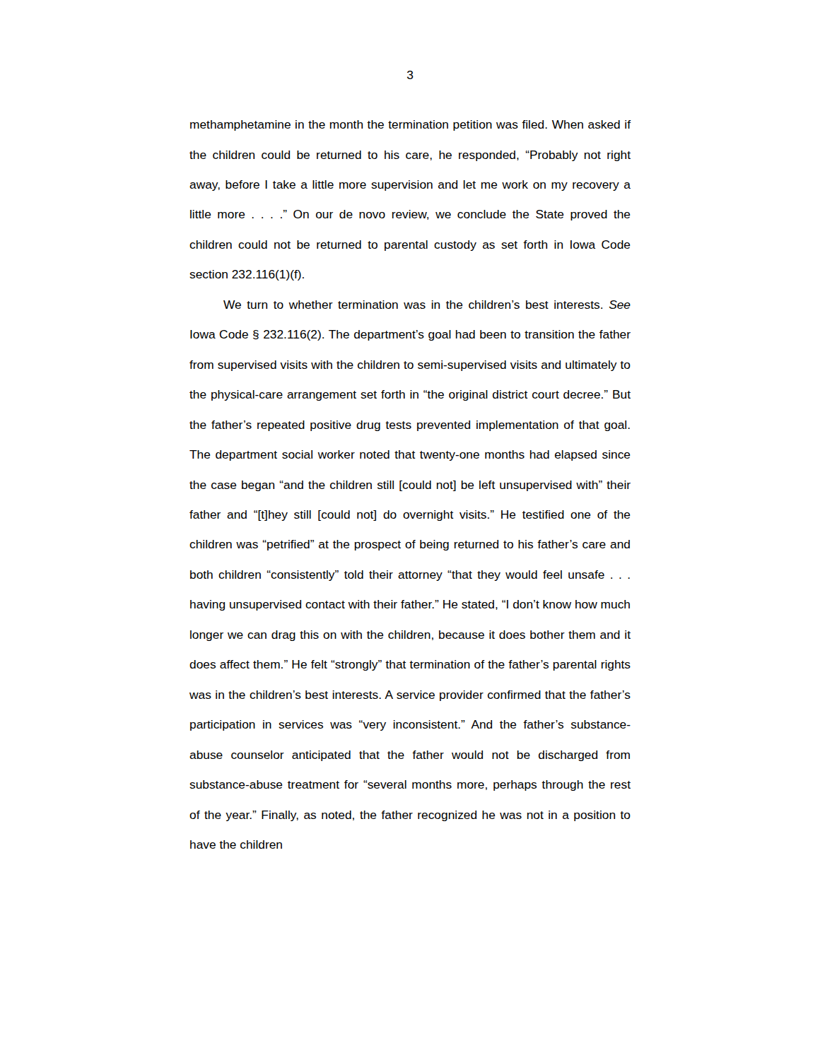3
methamphetamine in the month the termination petition was filed. When asked if the children could be returned to his care, he responded, “Probably not right away, before I take a little more supervision and let me work on my recovery a little more . . . .” On our de novo review, we conclude the State proved the children could not be returned to parental custody as set forth in Iowa Code section 232.116(1)(f).
We turn to whether termination was in the children’s best interests. See Iowa Code § 232.116(2). The department’s goal had been to transition the father from supervised visits with the children to semi-supervised visits and ultimately to the physical-care arrangement set forth in “the original district court decree.” But the father’s repeated positive drug tests prevented implementation of that goal. The department social worker noted that twenty-one months had elapsed since the case began “and the children still [could not] be left unsupervised with” their father and “[t]hey still [could not] do overnight visits.” He testified one of the children was “petrified” at the prospect of being returned to his father’s care and both children “consistently” told their attorney “that they would feel unsafe . . . having unsupervised contact with their father.” He stated, “I don’t know how much longer we can drag this on with the children, because it does bother them and it does affect them.” He felt “strongly” that termination of the father’s parental rights was in the children’s best interests. A service provider confirmed that the father’s participation in services was “very inconsistent.” And the father’s substance-abuse counselor anticipated that the father would not be discharged from substance-abuse treatment for “several months more, perhaps through the rest of the year.” Finally, as noted, the father recognized he was not in a position to have the children